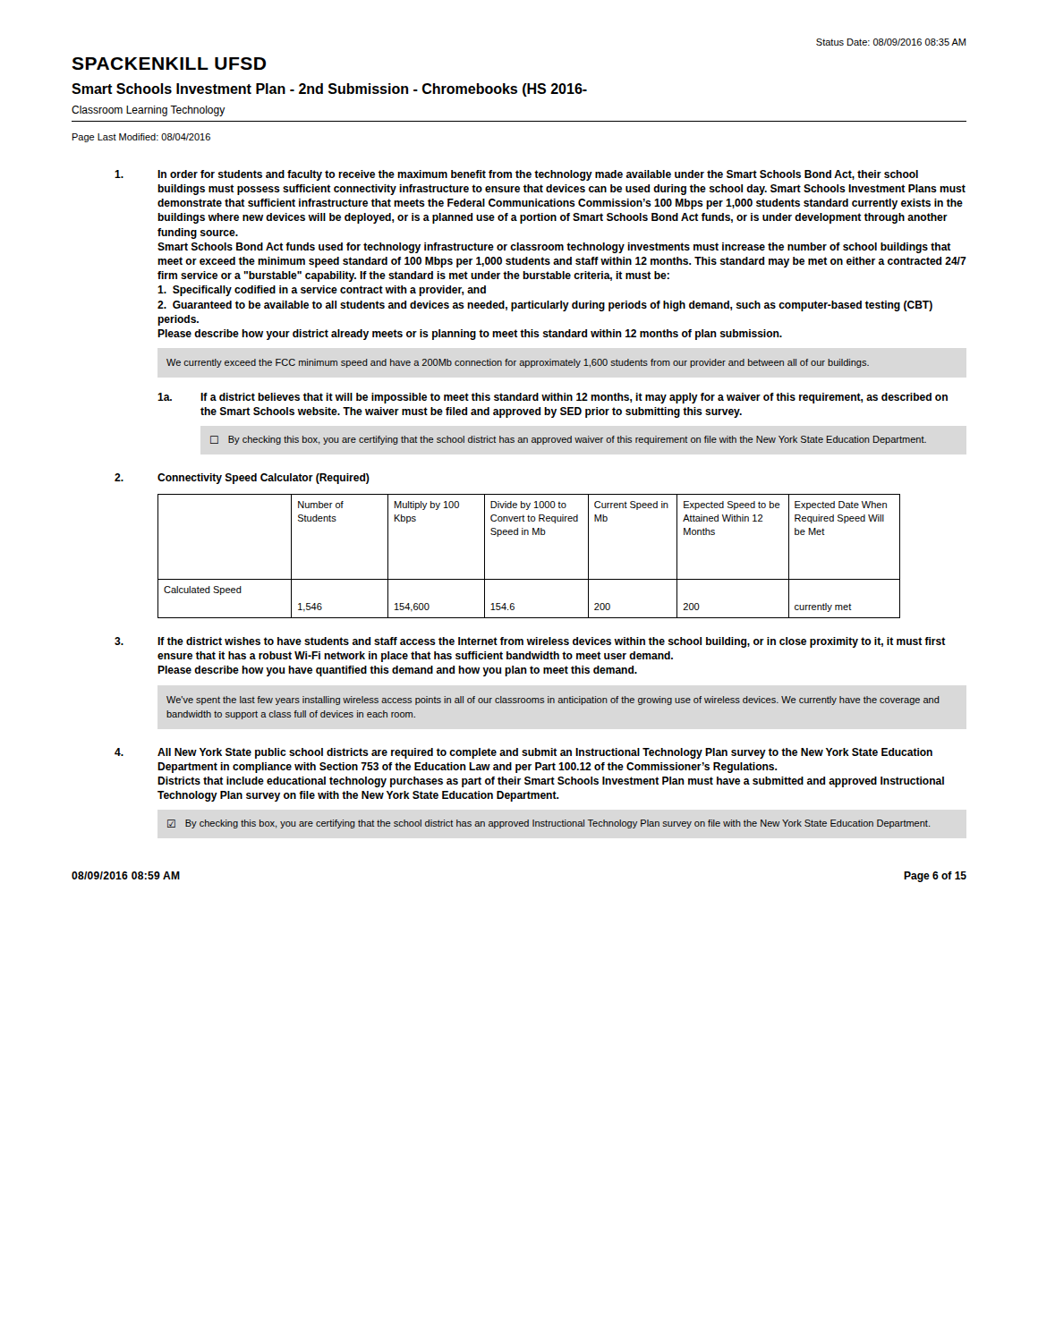Status Date: 08/09/2016 08:35 AM
SPACKENKILL UFSD
Smart Schools Investment Plan - 2nd Submission - Chromebooks (HS 2016-
Classroom Learning Technology
Page Last Modified: 08/04/2016
In order for students and faculty to receive the maximum benefit from the technology made available under the Smart Schools Bond Act, their school buildings must possess sufficient connectivity infrastructure to ensure that devices can be used during the school day. Smart Schools Investment Plans must demonstrate that sufficient infrastructure that meets the Federal Communications Commission’s 100 Mbps per 1,000 students standard currently exists in the buildings where new devices will be deployed, or is a planned use of a portion of Smart Schools Bond Act funds, or is under development through another funding source.
Smart Schools Bond Act funds used for technology infrastructure or classroom technology investments must increase the number of school buildings that meet or exceed the minimum speed standard of 100 Mbps per 1,000 students and staff within 12 months. This standard may be met on either a contracted 24/7 firm service or a "burstable" capability. If the standard is met under the burstable criteria, it must be:
1. Specifically codified in a service contract with a provider, and
2. Guaranteed to be available to all students and devices as needed, particularly during periods of high demand, such as computer-based testing (CBT) periods.
Please describe how your district already meets or is planning to meet this standard within 12 months of plan submission.
We currently exceed the FCC minimum speed and have a 200Mb connection for approximately 1,600 students from our provider and between all of our buildings.
1a.
If a district believes that it will be impossible to meet this standard within 12 months, it may apply for a waiver of this requirement, as described on the Smart Schools website. The waiver must be filed and approved by SED prior to submitting this survey.
By checking this box, you are certifying that the school district has an approved waiver of this requirement on file with the New York State Education Department.
Connectivity Speed Calculator (Required)
| | Number of Students | Multiply by 100 Kbps | Divide by 1000 to Convert to Required Speed in Mb | Current Speed in Mb | Expected Speed to be Attained Within 12 Months | Expected Date When Required Speed Will be Met |
| --- | --- | --- | --- | --- | --- | --- |
| Calculated Speed | 1,546 | 154,600 | 154.6 | 200 | 200 | currently met |
If the district wishes to have students and staff access the Internet from wireless devices within the school building, or in close proximity to it, it must first ensure that it has a robust Wi-Fi network in place that has sufficient bandwidth to meet user demand.
Please describe how you have quantified this demand and how you plan to meet this demand.
We've spent the last few years installing wireless access points in all of our classrooms in anticipation of the growing use of wireless devices. We currently have the coverage and bandwidth to support a class full of devices in each room.
All New York State public school districts are required to complete and submit an Instructional Technology Plan survey to the New York State Education Department in compliance with Section 753 of the Education Law and per Part 100.12 of the Commissioner’s Regulations.
Districts that include educational technology purchases as part of their Smart Schools Investment Plan must have a submitted and approved Instructional Technology Plan survey on file with the New York State Education Department.
By checking this box, you are certifying that the school district has an approved Instructional Technology Plan survey on file with the New York State Education Department.
08/09/2016 08:59 AM
Page 6 of 15